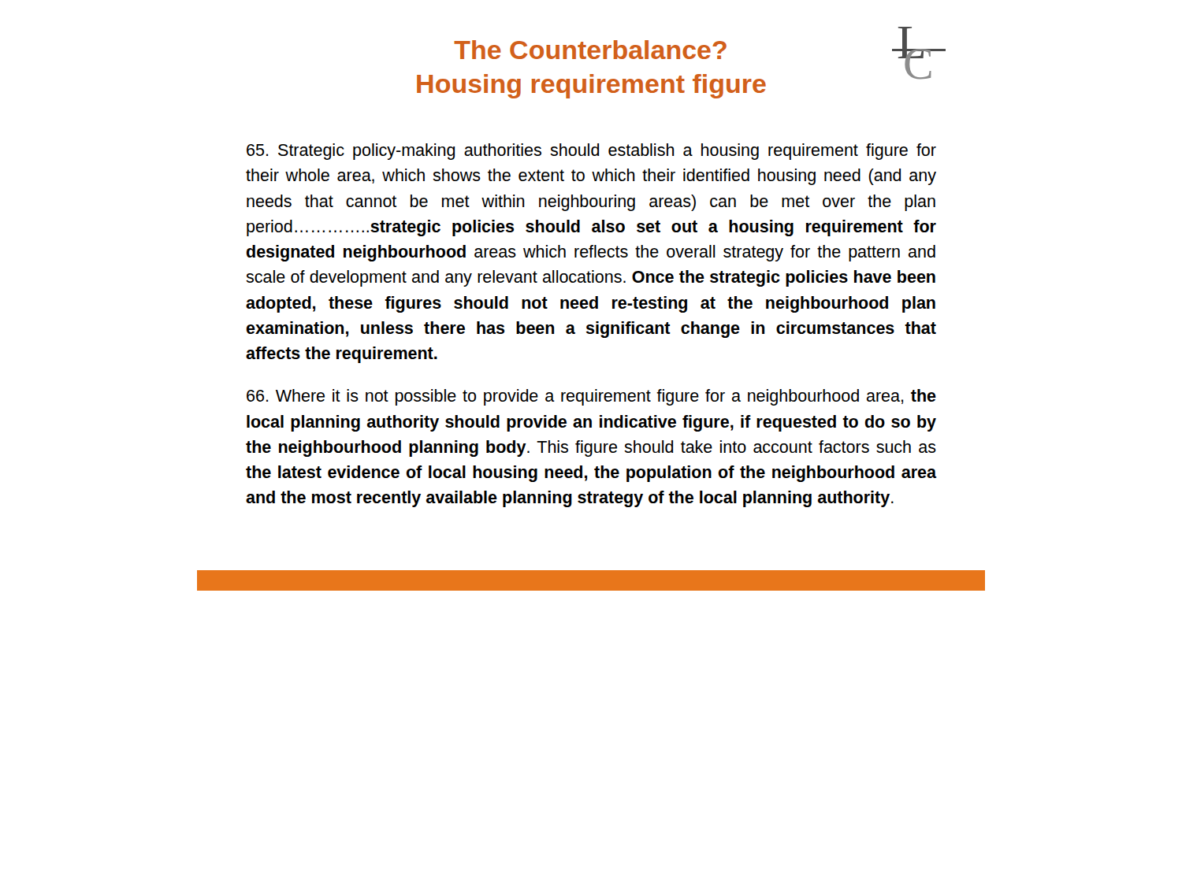L C
The Counterbalance?
Housing requirement figure
65. Strategic policy-making authorities should establish a housing requirement figure for their whole area, which shows the extent to which their identified housing need (and any needs that cannot be met within neighbouring areas) can be met over the plan period…………..strategic policies should also set out a housing requirement for designated neighbourhood areas which reflects the overall strategy for the pattern and scale of development and any relevant allocations. Once the strategic policies have been adopted, these figures should not need re-testing at the neighbourhood plan examination, unless there has been a significant change in circumstances that affects the requirement.
66. Where it is not possible to provide a requirement figure for a neighbourhood area, the local planning authority should provide an indicative figure, if requested to do so by the neighbourhood planning body. This figure should take into account factors such as the latest evidence of local housing need, the population of the neighbourhood area and the most recently available planning strategy of the local planning authority.